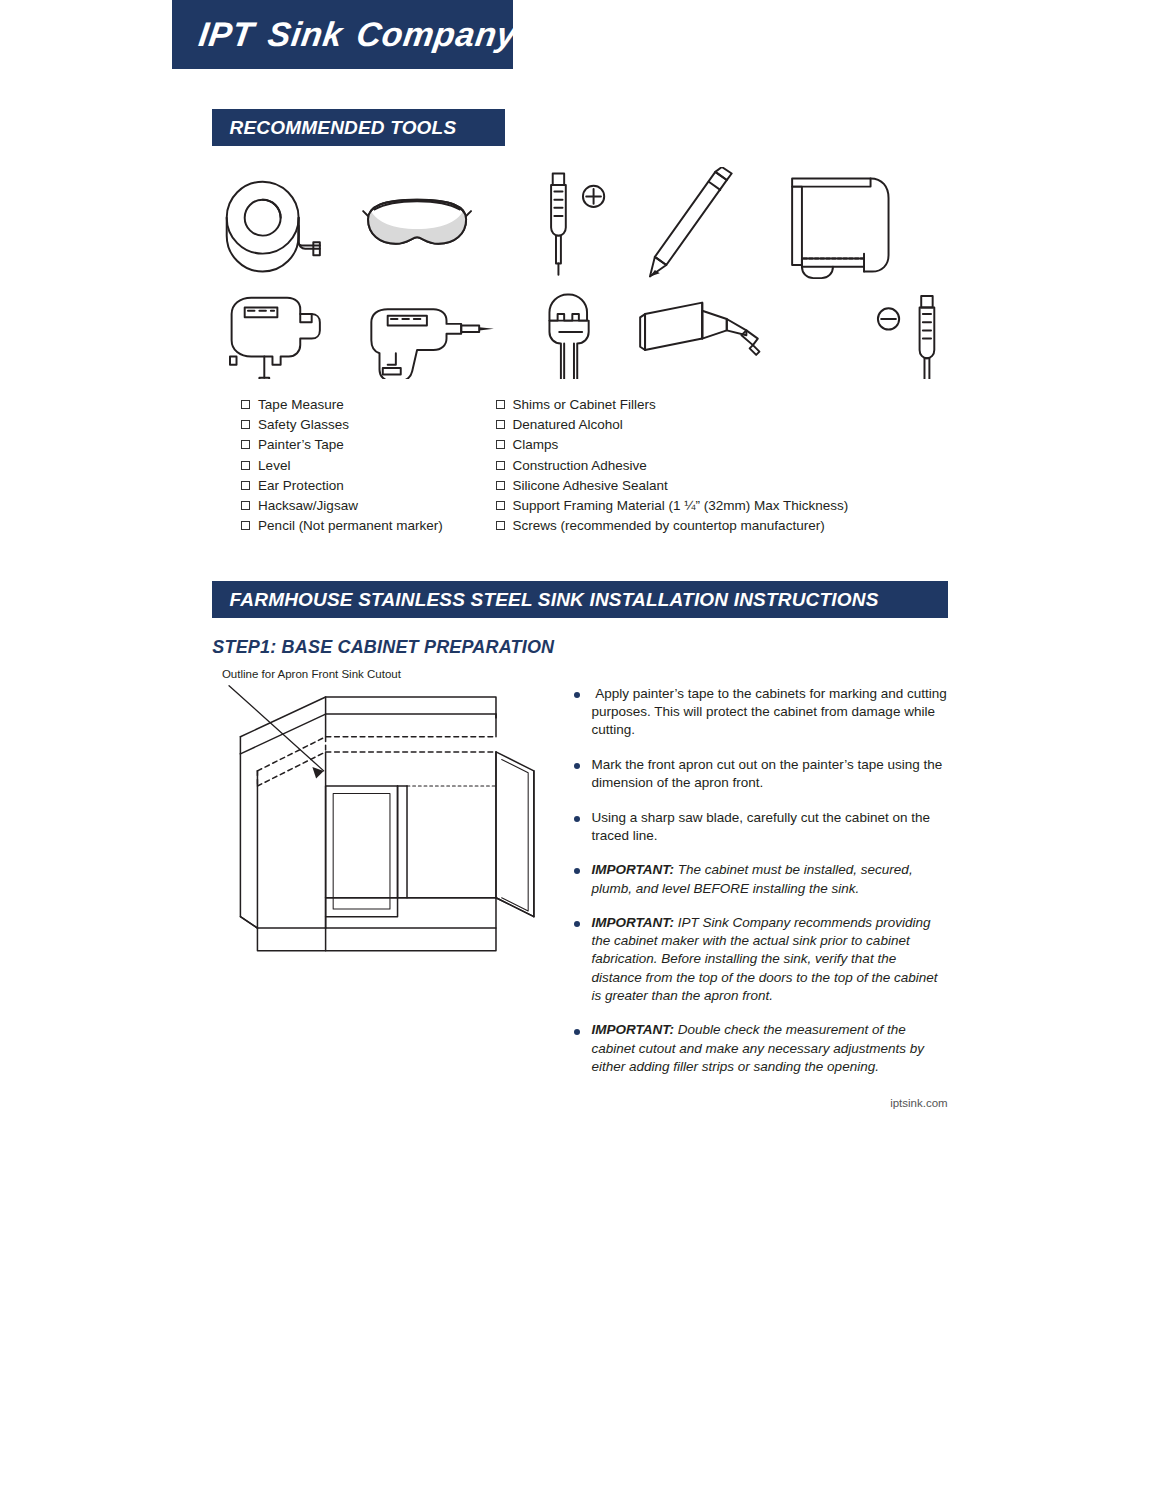IPT Sink Company
RECOMMENDED TOOLS
Tape Measure Shims or Cabinet Fillers Safety Glasses Denatured Alcohol Painter’s Tape Clamps Level Construction Adhesive Ear Protection Silicone Adhesive Sealant Hacksaw/Jigsaw Support Framing Material (1 ¼” (32mm) Max Thickness) Pencil (Not permanent marker) Screws (recommended by countertop manufacturer)
FARMHOUSE STAINLESS STEEL SINK INSTALLATION INSTRUCTIONS
STEP1: BASE CABINET PREPARATION
Outline for Apron Front Sink Cutout
Apply painter’s tape to the cabinets for marking and cutting purposes. This will protect the cabinet from damage while cutting.
Mark the front apron cut out on the painter’s tape using the dimension of the apron front.
Using a sharp saw blade, carefully cut the cabinet on the traced line.
IMPORTANT: The cabinet must be installed, secured, plumb, and level BEFORE installing the sink.
IMPORTANT: IPT Sink Company recommends providing the cabinet maker with the actual sink prior to cabinet fabrication. Before installing the sink, verify that the distance from the top of the doors to the top of the cabinet is greater than the apron front.
IMPORTANT: Double check the measurement of the cabinet cutout and make any necessary adjustments by either adding filler strips or sanding the opening.
iptsink.com